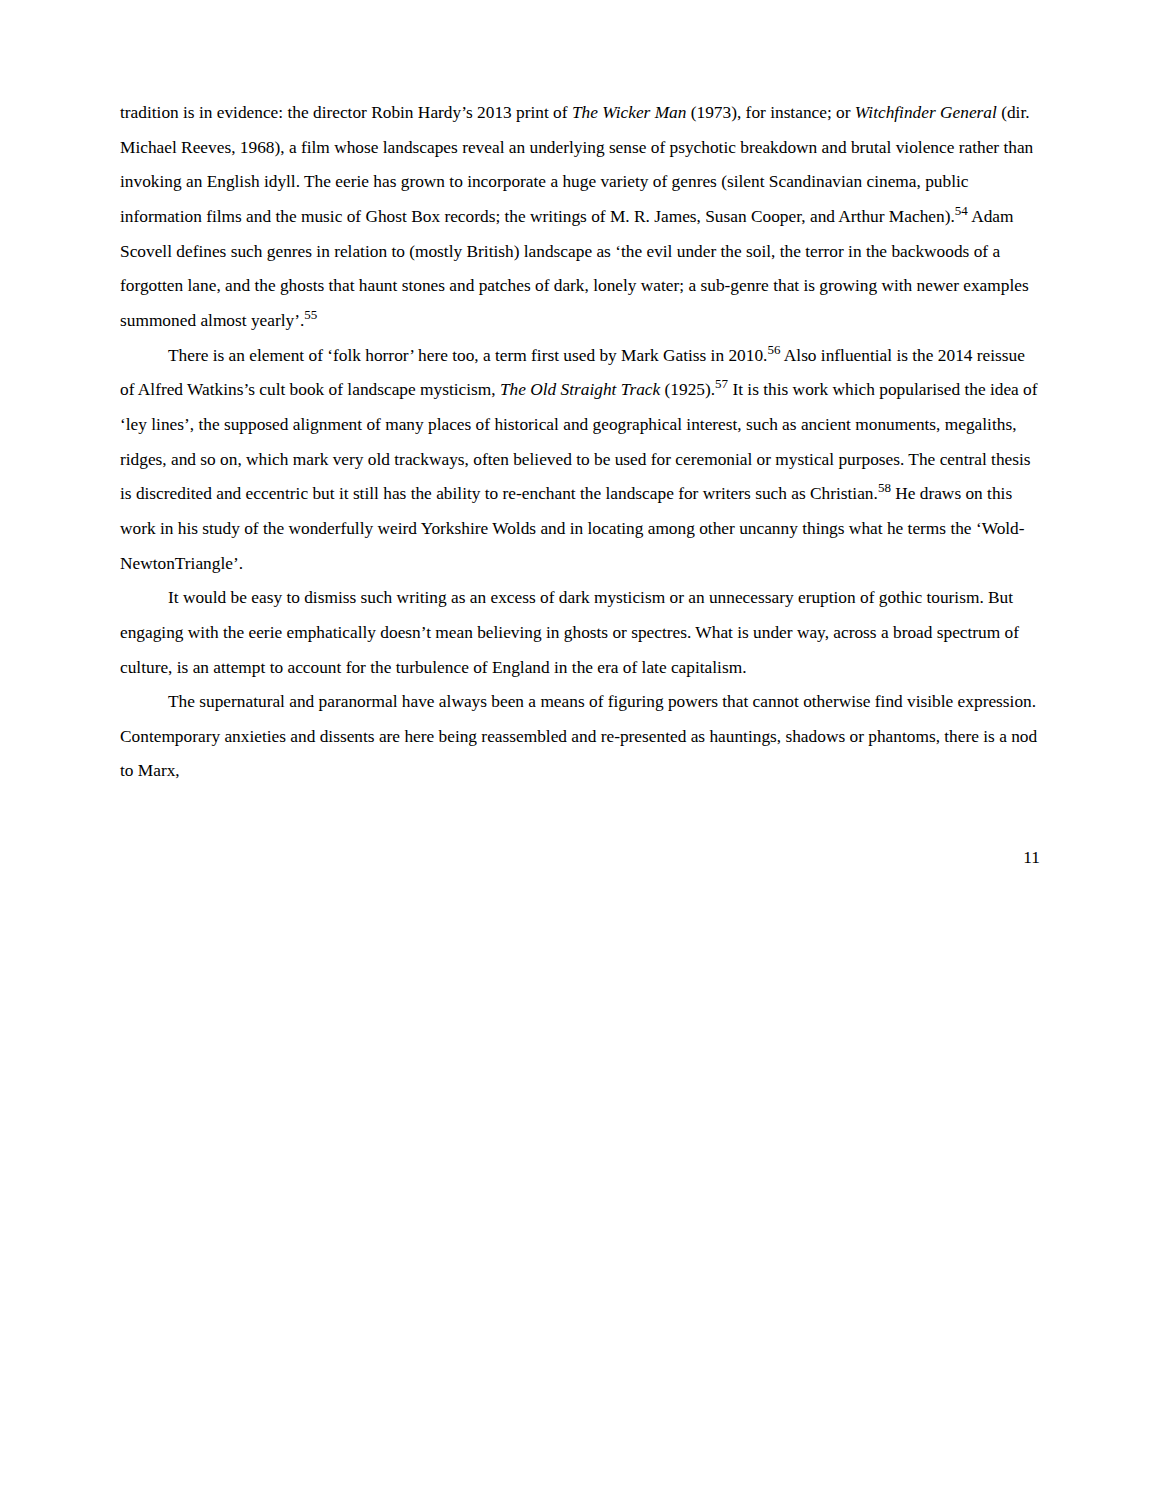tradition is in evidence: the director Robin Hardy’s 2013 print of The Wicker Man (1973), for instance; or Witchfinder General (dir. Michael Reeves, 1968), a film whose landscapes reveal an underlying sense of psychotic breakdown and brutal violence rather than invoking an English idyll. The eerie has grown to incorporate a huge variety of genres (silent Scandinavian cinema, public information films and the music of Ghost Box records; the writings of M. R. James, Susan Cooper, and Arthur Machen).54 Adam Scovell defines such genres in relation to (mostly British) landscape as ‘the evil under the soil, the terror in the backwoods of a forgotten lane, and the ghosts that haunt stones and patches of dark, lonely water; a sub-genre that is growing with newer examples summoned almost yearly’.55
There is an element of ‘folk horror’ here too, a term first used by Mark Gatiss in 2010.56 Also influential is the 2014 reissue of Alfred Watkins’s cult book of landscape mysticism, The Old Straight Track (1925).57 It is this work which popularised the idea of ‘ley lines’, the supposed alignment of many places of historical and geographical interest, such as ancient monuments, megaliths, ridges, and so on, which mark very old trackways, often believed to be used for ceremonial or mystical purposes. The central thesis is discredited and eccentric but it still has the ability to re-enchant the landscape for writers such as Christian.58 He draws on this work in his study of the wonderfully weird Yorkshire Wolds and in locating among other uncanny things what he terms the ‘Wold-NewtonTriangle’.
It would be easy to dismiss such writing as an excess of dark mysticism or an unnecessary eruption of gothic tourism. But engaging with the eerie emphatically doesn’t mean believing in ghosts or spectres. What is under way, across a broad spectrum of culture, is an attempt to account for the turbulence of England in the era of late capitalism.
The supernatural and paranormal have always been a means of figuring powers that cannot otherwise find visible expression. Contemporary anxieties and dissents are here being reassembled and re-presented as hauntings, shadows or phantoms, there is a nod to Marx,
11